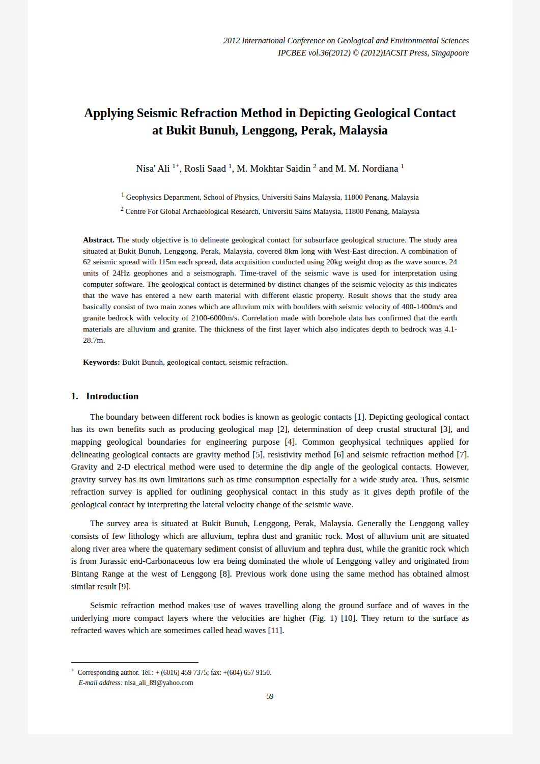2012 International Conference on Geological and Environmental Sciences
IPCBEE vol.36(2012) © (2012)IACSIT Press, Singapoore
Applying Seismic Refraction Method in Depicting Geological Contact
at Bukit Bunuh, Lenggong, Perak, Malaysia
Nisa' Ali 1+, Rosli Saad 1, M. Mokhtar Saidin 2 and M. M. Nordiana 1
1 Geophysics Department, School of Physics, Universiti Sains Malaysia, 11800 Penang, Malaysia
2 Centre For Global Archaeological Research, Universiti Sains Malaysia, 11800 Penang, Malaysia
Abstract. The study objective is to delineate geological contact for subsurface geological structure. The study area situated at Bukit Bunuh, Lenggong, Perak, Malaysia, covered 8km long with West-East direction. A combination of 62 seismic spread with 115m each spread, data acquisition conducted using 20kg weight drop as the wave source, 24 units of 24Hz geophones and a seismograph. Time-travel of the seismic wave is used for interpretation using computer software. The geological contact is determined by distinct changes of the seismic velocity as this indicates that the wave has entered a new earth material with different elastic property. Result shows that the study area basically consist of two main zones which are alluvium mix with boulders with seismic velocity of 400-1400m/s and granite bedrock with velocity of 2100-6000m/s. Correlation made with borehole data has confirmed that the earth materials are alluvium and granite. The thickness of the first layer which also indicates depth to bedrock was 4.1-28.7m.
Keywords: Bukit Bunuh, geological contact, seismic refraction.
1. Introduction
The boundary between different rock bodies is known as geologic contacts [1]. Depicting geological contact has its own benefits such as producing geological map [2], determination of deep crustal structural [3], and mapping geological boundaries for engineering purpose [4]. Common geophysical techniques applied for delineating geological contacts are gravity method [5], resistivity method [6] and seismic refraction method [7]. Gravity and 2-D electrical method were used to determine the dip angle of the geological contacts. However, gravity survey has its own limitations such as time consumption especially for a wide study area. Thus, seismic refraction survey is applied for outlining geophysical contact in this study as it gives depth profile of the geological contact by interpreting the lateral velocity change of the seismic wave.
The survey area is situated at Bukit Bunuh, Lenggong, Perak, Malaysia. Generally the Lenggong valley consists of few lithology which are alluvium, tephra dust and granitic rock. Most of alluvium unit are situated along river area where the quaternary sediment consist of alluvium and tephra dust, while the granitic rock which is from Jurassic end-Carbonaceous low era being dominated the whole of Lenggong valley and originated from Bintang Range at the west of Lenggong [8]. Previous work done using the same method has obtained almost similar result [9].
Seismic refraction method makes use of waves travelling along the ground surface and of waves in the underlying more compact layers where the velocities are higher (Fig. 1) [10]. They return to the surface as refracted waves which are sometimes called head waves [11].
+ Corresponding author. Tel.: + (6016) 459 7375; fax: +(604) 657 9150.
E-mail address: nisa_ali_89@yahoo.com
59